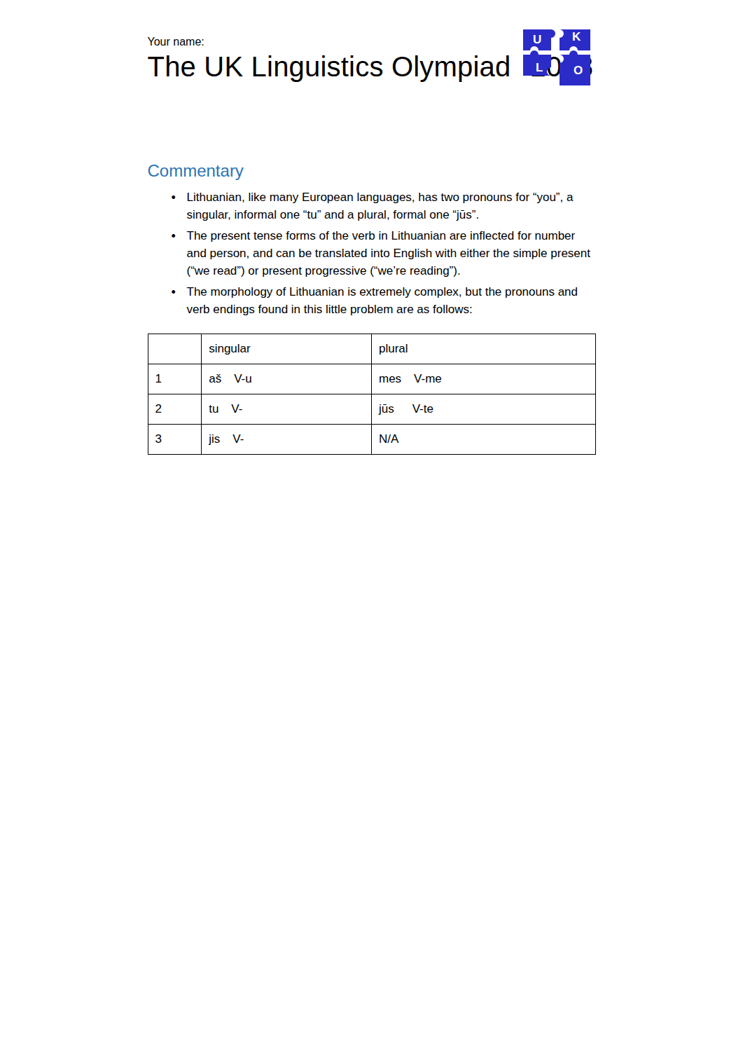U K L O
Your name:
The UK Linguistics Olympiad2018
Commentary
Lithuanian, like many European languages, has two pronouns for “you”, a singular, informal one “tu” and a plural, formal one “jūs”.
The present tense forms of the verb in Lithuanian are inflected for number and person, and can be translated into English with either the simple present (“we read”) or present progressive (“we’re reading”).
The morphology of Lithuanian is extremely complex, but the pronouns and verb endings found in this little problem are as follows:
| | singular | plural |
| 1 | aš V-u | mes V-me |
| 2 | tu V- | jūs V-te |
| 3 | jis V- | N/A |